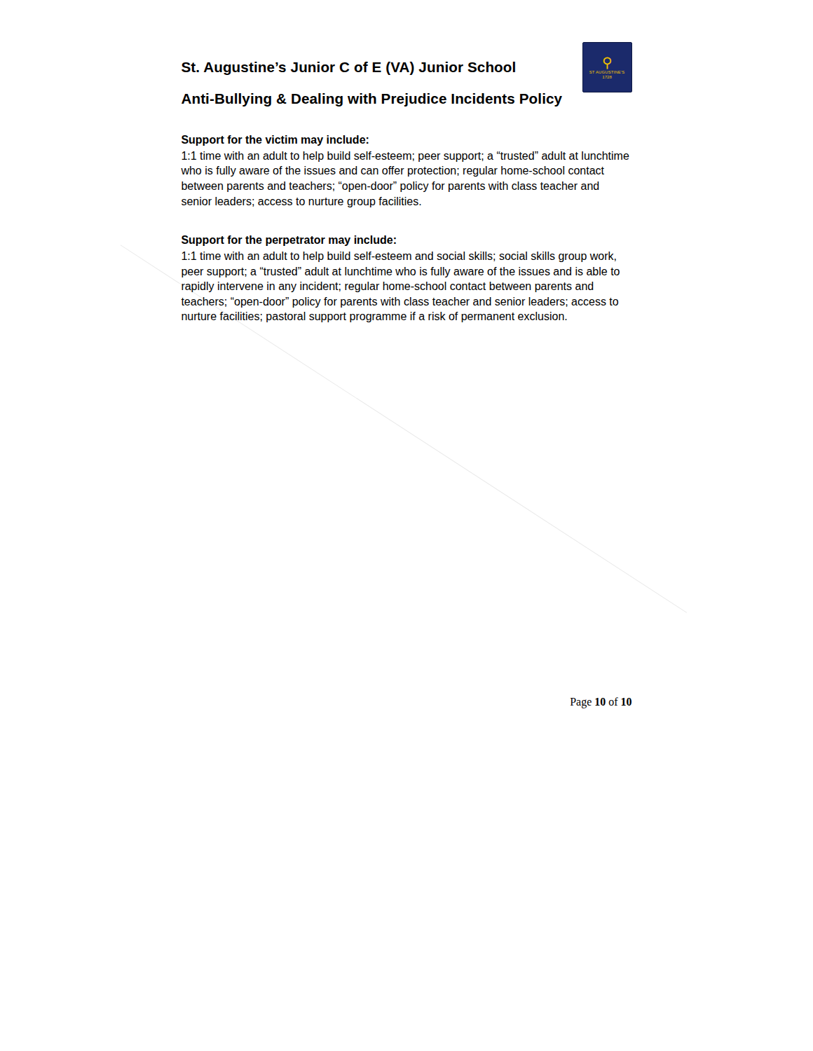⚲
St Augustine's
1728
St. Augustine’s Junior C of E (VA) Junior School
Anti-Bullying & Dealing with Prejudice Incidents Policy
Support for the victim may include:
1:1 time with an adult to help build self-esteem; peer support; a “trusted” adult at lunchtime who is fully aware of the issues and can offer protection; regular home-school contact between parents and teachers; “open-door” policy for parents with class teacher and senior leaders; access to nurture group facilities.
Support for the perpetrator may include:
1:1 time with an adult to help build self-esteem and social skills; social skills group work, peer support; a “trusted” adult at lunchtime who is fully aware of the issues and is able to rapidly intervene in any incident; regular home-school contact between parents and teachers; “open-door” policy for parents with class teacher and senior leaders; access to nurture facilities; pastoral support programme if a risk of permanent exclusion.
Page 10 of 10